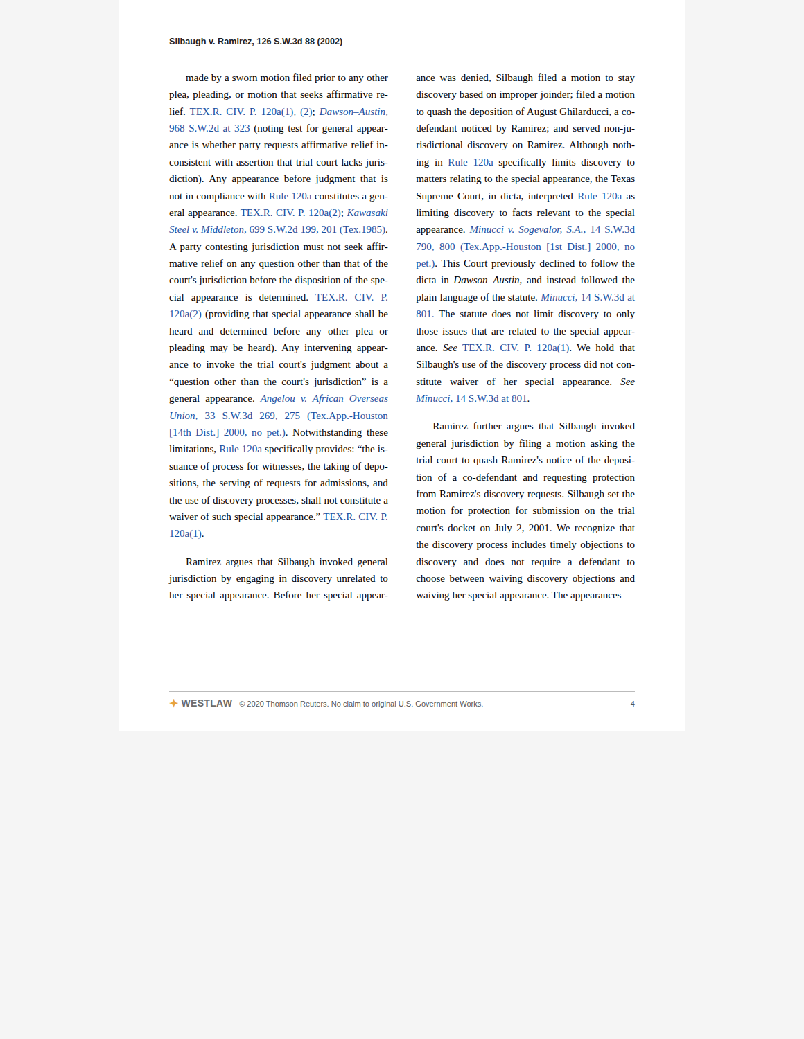Silbaugh v. Ramirez, 126 S.W.3d 88 (2002)
made by a sworn motion filed prior to any other plea, pleading, or motion that seeks affirmative relief. TEX.R. CIV. P. 120a(1), (2); Dawson–Austin, 968 S.W.2d at 323 (noting test for general appearance is whether party requests affirmative relief inconsistent with assertion that trial court lacks jurisdiction). Any appearance before judgment that is not in compliance with Rule 120a constitutes a general appearance. TEX.R. CIV. P. 120a(2); Kawasaki Steel v. Middleton, 699 S.W.2d 199, 201 (Tex.1985). A party contesting jurisdiction must not seek affirmative relief on any question other than that of the court's jurisdiction before the disposition of the special appearance is determined. TEX.R. CIV. P. 120a(2) (providing that special appearance shall be heard and determined before any other plea or pleading may be heard). Any intervening appearance to invoke the trial court's judgment about a “question other than the court's jurisdiction” is a general appearance. Angelou v. African Overseas Union, 33 S.W.3d 269, 275 (Tex.App.-Houston [14th Dist.] 2000, no pet.). Notwithstanding these limitations, Rule 120a specifically provides: “the issuance of process for witnesses, the taking of depositions, the serving of requests for admissions, and the use of discovery processes, shall not constitute a waiver of such special appearance.” TEX.R. CIV. P. 120a(1).
Ramirez argues that Silbaugh invoked general jurisdiction by engaging in discovery unrelated to her special appearance. Before her special appearance was denied, Silbaugh filed a motion to stay discovery based on improper joinder; filed a motion to quash the deposition of August Ghilarducci, a co-defendant noticed by Ramirez; and served non-jurisdictional discovery on Ramirez. Although nothing in Rule 120a specifically limits discovery to matters relating to the special appearance, the Texas Supreme Court, in dicta, interpreted Rule 120a as limiting discovery to facts relevant to the special appearance. Minucci v. Sogevalor, S.A., 14 S.W.3d 790, 800 (Tex.App.-Houston [1st Dist.] 2000, no pet.). This Court previously declined to follow the dicta in Dawson–Austin, and instead followed the plain language of the statute. Minucci, 14 S.W.3d at 801. The statute does not limit discovery to only those issues that are related to the special appearance. See TEX.R. CIV. P. 120a(1). We hold that Silbaugh's use of the discovery process did not constitute waiver of her special appearance. See Minucci, 14 S.W.3d at 801.
Ramirez further argues that Silbaugh invoked general jurisdiction by filing a motion asking the trial court to quash Ramirez's notice of the deposition of a co-defendant and requesting protection from Ramirez's discovery requests. Silbaugh set the motion for protection for submission on the trial court's docket on July 2, 2001. We recognize that the discovery process includes timely objections to discovery and does not require a defendant to choose between waiving discovery objections and waiving her special appearance. The appearances
✦ WESTLAW © 2020 Thomson Reuters. No claim to original U.S. Government Works. 4